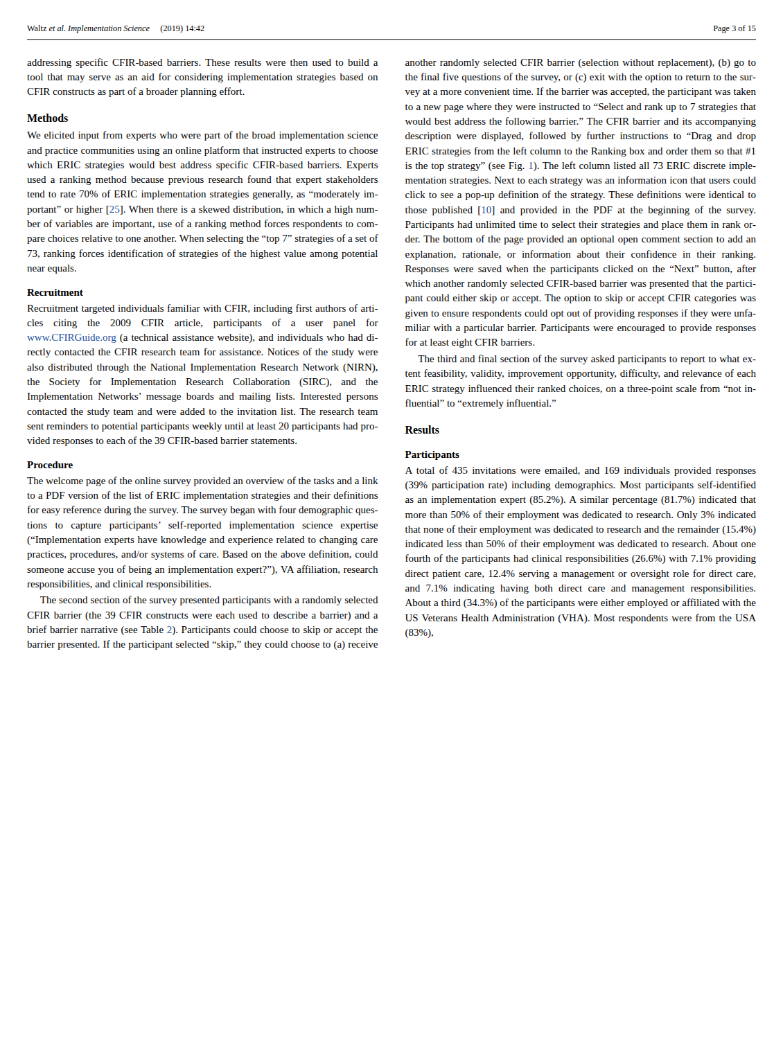Waltz et al. Implementation Science (2019) 14:42
Page 3 of 15
addressing specific CFIR-based barriers. These results were then used to build a tool that may serve as an aid for considering implementation strategies based on CFIR constructs as part of a broader planning effort.
Methods
We elicited input from experts who were part of the broad implementation science and practice communities using an online platform that instructed experts to choose which ERIC strategies would best address specific CFIR-based barriers. Experts used a ranking method because previous research found that expert stakeholders tend to rate 70% of ERIC implementation strategies generally, as “moderately important” or higher [25]. When there is a skewed distribution, in which a high number of variables are important, use of a ranking method forces respondents to compare choices relative to one another. When selecting the “top 7” strategies of a set of 73, ranking forces identification of strategies of the highest value among potential near equals.
Recruitment
Recruitment targeted individuals familiar with CFIR, including first authors of articles citing the 2009 CFIR article, participants of a user panel for www.CFIRGuide.org (a technical assistance website), and individuals who had directly contacted the CFIR research team for assistance. Notices of the study were also distributed through the National Implementation Research Network (NIRN), the Society for Implementation Research Collaboration (SIRC), and the Implementation Networks’ message boards and mailing lists. Interested persons contacted the study team and were added to the invitation list. The research team sent reminders to potential participants weekly until at least 20 participants had provided responses to each of the 39 CFIR-based barrier statements.
Procedure
The welcome page of the online survey provided an overview of the tasks and a link to a PDF version of the list of ERIC implementation strategies and their definitions for easy reference during the survey. The survey began with four demographic questions to capture participants’ self-reported implementation science expertise (“Implementation experts have knowledge and experience related to changing care practices, procedures, and/or systems of care. Based on the above definition, could someone accuse you of being an implementation expert?”), VA affiliation, research responsibilities, and clinical responsibilities.
The second section of the survey presented participants with a randomly selected CFIR barrier (the 39 CFIR constructs were each used to describe a barrier) and a brief barrier narrative (see Table 2). Participants could choose to skip or accept the barrier presented. If the participant selected “skip,” they could choose to (a) receive another randomly selected CFIR barrier (selection without replacement), (b) go to the final five questions of the survey, or (c) exit with the option to return to the survey at a more convenient time. If the barrier was accepted, the participant was taken to a new page where they were instructed to “Select and rank up to 7 strategies that would best address the following barrier.” The CFIR barrier and its accompanying description were displayed, followed by further instructions to “Drag and drop ERIC strategies from the left column to the Ranking box and order them so that #1 is the top strategy” (see Fig. 1). The left column listed all 73 ERIC discrete implementation strategies. Next to each strategy was an information icon that users could click to see a pop-up definition of the strategy. These definitions were identical to those published [10] and provided in the PDF at the beginning of the survey. Participants had unlimited time to select their strategies and place them in rank order. The bottom of the page provided an optional open comment section to add an explanation, rationale, or information about their confidence in their ranking. Responses were saved when the participants clicked on the “Next” button, after which another randomly selected CFIR-based barrier was presented that the participant could either skip or accept. The option to skip or accept CFIR categories was given to ensure respondents could opt out of providing responses if they were unfamiliar with a particular barrier. Participants were encouraged to provide responses for at least eight CFIR barriers.
The third and final section of the survey asked participants to report to what extent feasibility, validity, improvement opportunity, difficulty, and relevance of each ERIC strategy influenced their ranked choices, on a three-point scale from “not influential” to “extremely influential.”
Results
Participants
A total of 435 invitations were emailed, and 169 individuals provided responses (39% participation rate) including demographics. Most participants self-identified as an implementation expert (85.2%). A similar percentage (81.7%) indicated that more than 50% of their employment was dedicated to research. Only 3% indicated that none of their employment was dedicated to research and the remainder (15.4%) indicated less than 50% of their employment was dedicated to research. About one fourth of the participants had clinical responsibilities (26.6%) with 7.1% providing direct patient care, 12.4% serving a management or oversight role for direct care, and 7.1% indicating having both direct care and management responsibilities. About a third (34.3%) of the participants were either employed or affiliated with the US Veterans Health Administration (VHA). Most respondents were from the USA (83%),